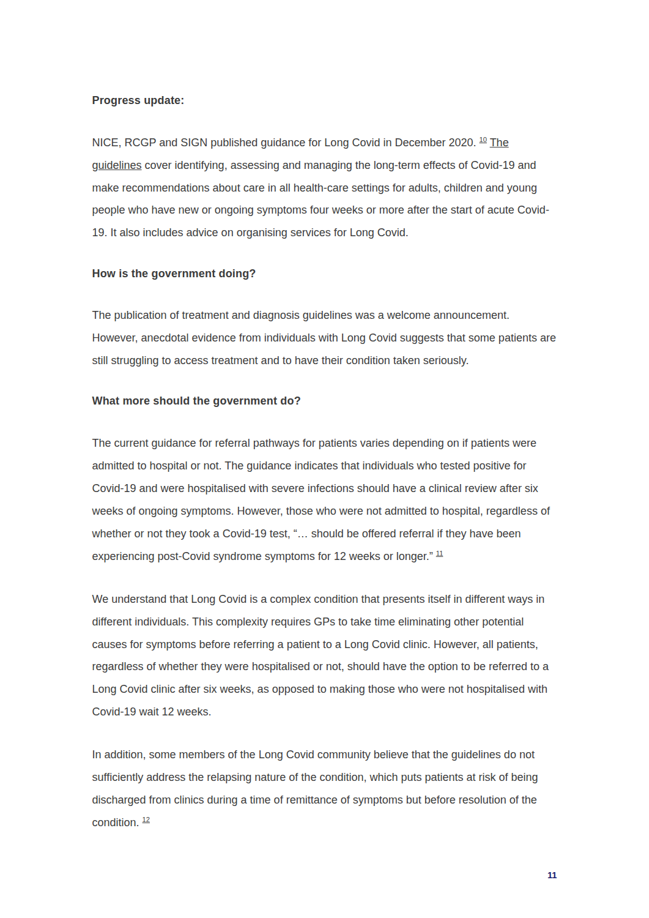Progress update:
NICE, RCGP and SIGN published guidance for Long Covid in December 2020. 10 The guidelines cover identifying, assessing and managing the long-term effects of Covid-19 and make recommendations about care in all health-care settings for adults, children and young people who have new or ongoing symptoms four weeks or more after the start of acute Covid-19. It also includes advice on organising services for Long Covid.
How is the government doing?
The publication of treatment and diagnosis guidelines was a welcome announcement. However, anecdotal evidence from individuals with Long Covid suggests that some patients are still struggling to access treatment and to have their condition taken seriously.
What more should the government do?
The current guidance for referral pathways for patients varies depending on if patients were admitted to hospital or not. The guidance indicates that individuals who tested positive for Covid-19 and were hospitalised with severe infections should have a clinical review after six weeks of ongoing symptoms. However, those who were not admitted to hospital, regardless of whether or not they took a Covid-19 test, “… should be offered referral if they have been experiencing post-Covid syndrome symptoms for 12 weeks or longer.” 11
We understand that Long Covid is a complex condition that presents itself in different ways in different individuals. This complexity requires GPs to take time eliminating other potential causes for symptoms before referring a patient to a Long Covid clinic. However, all patients, regardless of whether they were hospitalised or not, should have the option to be referred to a Long Covid clinic after six weeks, as opposed to making those who were not hospitalised with Covid-19 wait 12 weeks.
In addition, some members of the Long Covid community believe that the guidelines do not sufficiently address the relapsing nature of the condition, which puts patients at risk of being discharged from clinics during a time of remittance of symptoms but before resolution of the condition. 12
11